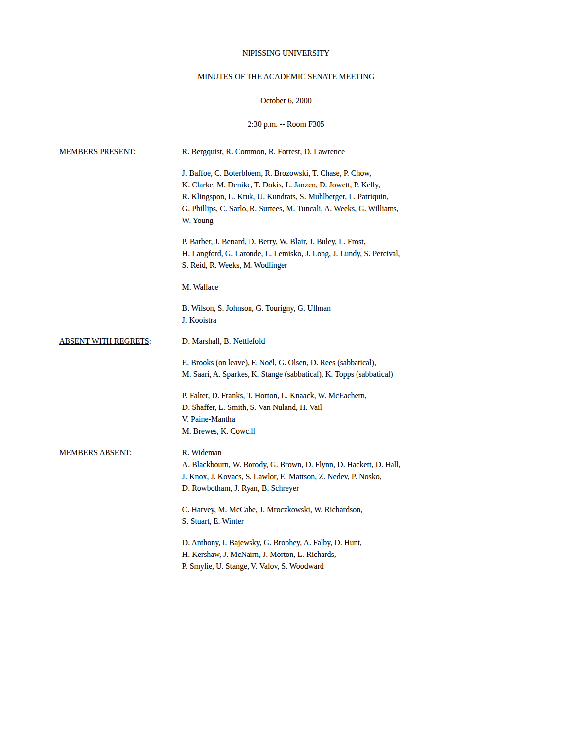NIPISSING UNIVERSITY
MINUTES OF THE ACADEMIC SENATE MEETING
October 6, 2000
2:30 p.m. -- Room F305
| MEMBERS PRESENT : | R. Bergquist, R. Common, R. Forrest, D. Lawrence J. Baffoe, C. Boterbloem, R. Brozowski, T. Chase, P. Chow, K. Clarke, M. Denike, T. Dokis, L. Janzen, D. Jowett, P. Kelly, R. Klingspon, L. Kruk, U. Kundrats, S. Muhlberger, L. Patriquin, G. Phillips, C. Sarlo, R. Surtees, M. Tuncali, A. Weeks, G. Williams, W. Young P. Barber, J. Benard, D. Berry, W. Blair, J. Buley, L. Frost, H. Langford, G. Laronde, L. Lemisko, J. Long, J. Lundy, S. Percival, S. Reid, R. Weeks, M. Wodlinger M. Wallace B. Wilson, S. Johnson, G. Tourigny, G. Ullman J. Kooistra |
| ABSENT WITH REGRETS : | D. Marshall, B. Nettlefold E. Brooks (on leave), F. Noël, G. Olsen, D. Rees (sabbatical), M. Saari, A. Sparkes, K. Stange (sabbatical), K. Topps (sabbatical) P. Falter, D. Franks, T. Horton, L. Knaack, W. McEachern, D. Shaffer, L. Smith, S. Van Nuland, H. Vail V. Paine-Mantha M. Brewes, K. Cowcill |
| MEMBERS ABSENT : | R. Wideman A. Blackbourn, W. Borody, G. Brown, D. Flynn, D. Hackett, D. Hall, J. Knox, J. Kovacs, S. Lawlor, E. Mattson, Z. Nedev, P. Nosko, D. Rowbotham, J. Ryan, B. Schreyer C. Harvey, M. McCabe, J. Mroczkowski, W. Richardson, S. Stuart, E. Winter D. Anthony, I. Bajewsky, G. Brophey, A. Falby, D. Hunt, H. Kershaw, J. McNairn, J. Morton, L. Richards, P. Smylie, U. Stange, V. Valov, S. Woodward |